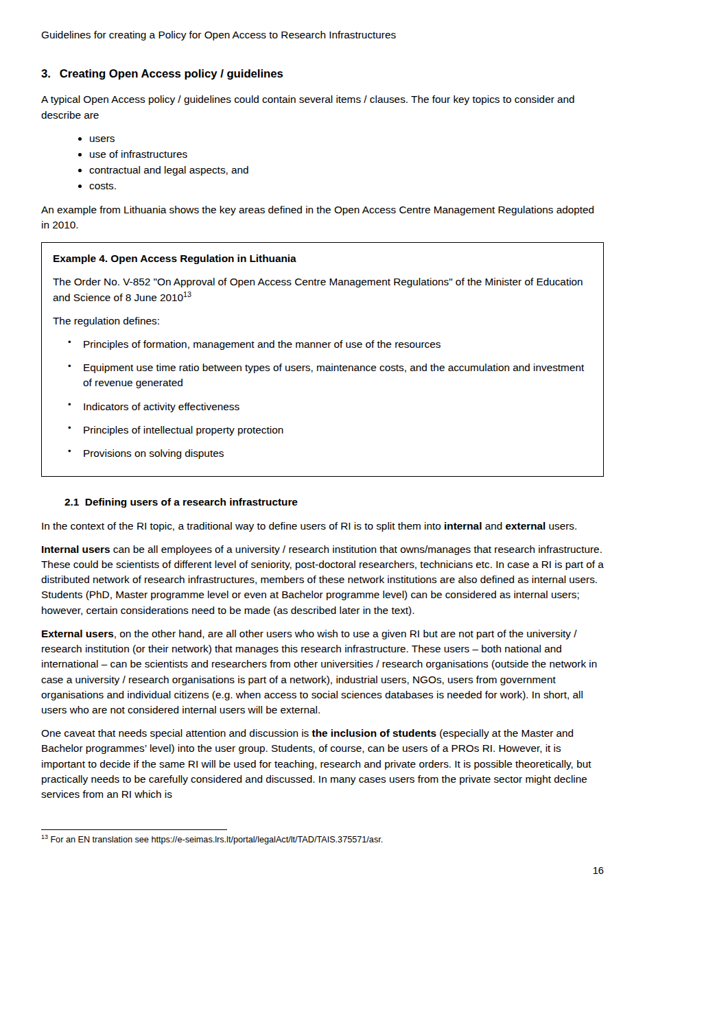Guidelines for creating a Policy for Open Access to Research Infrastructures
3. Creating Open Access policy / guidelines
A typical Open Access policy / guidelines could contain several items / clauses. The four key topics to consider and describe are
users
use of infrastructures
contractual and legal aspects, and
costs.
An example from Lithuania shows the key areas defined in the Open Access Centre Management Regulations adopted in 2010.
Example 4. Open Access Regulation in Lithuania
The Order No. V-852 "On Approval of Open Access Centre Management Regulations" of the Minister of Education and Science of 8 June 201013
The regulation defines:
Principles of formation, management and the manner of use of the resources
Equipment use time ratio between types of users, maintenance costs, and the accumulation and investment of revenue generated
Indicators of activity effectiveness
Principles of intellectual property protection
Provisions on solving disputes
2.1 Defining users of a research infrastructure
In the context of the RI topic, a traditional way to define users of RI is to split them into internal and external users.
Internal users can be all employees of a university / research institution that owns/manages that research infrastructure. These could be scientists of different level of seniority, post-doctoral researchers, technicians etc. In case a RI is part of a distributed network of research infrastructures, members of these network institutions are also defined as internal users. Students (PhD, Master programme level or even at Bachelor programme level) can be considered as internal users; however, certain considerations need to be made (as described later in the text).
External users, on the other hand, are all other users who wish to use a given RI but are not part of the university / research institution (or their network) that manages this research infrastructure. These users – both national and international – can be scientists and researchers from other universities / research organisations (outside the network in case a university / research organisations is part of a network), industrial users, NGOs, users from government organisations and individual citizens (e.g. when access to social sciences databases is needed for work). In short, all users who are not considered internal users will be external.
One caveat that needs special attention and discussion is the inclusion of students (especially at the Master and Bachelor programmes’ level) into the user group. Students, of course, can be users of a PROs RI. However, it is important to decide if the same RI will be used for teaching, research and private orders. It is possible theoretically, but practically needs to be carefully considered and discussed. In many cases users from the private sector might decline services from an RI which is
13 For an EN translation see https://e-seimas.lrs.lt/portal/legalAct/lt/TAD/TAIS.375571/asr.
16